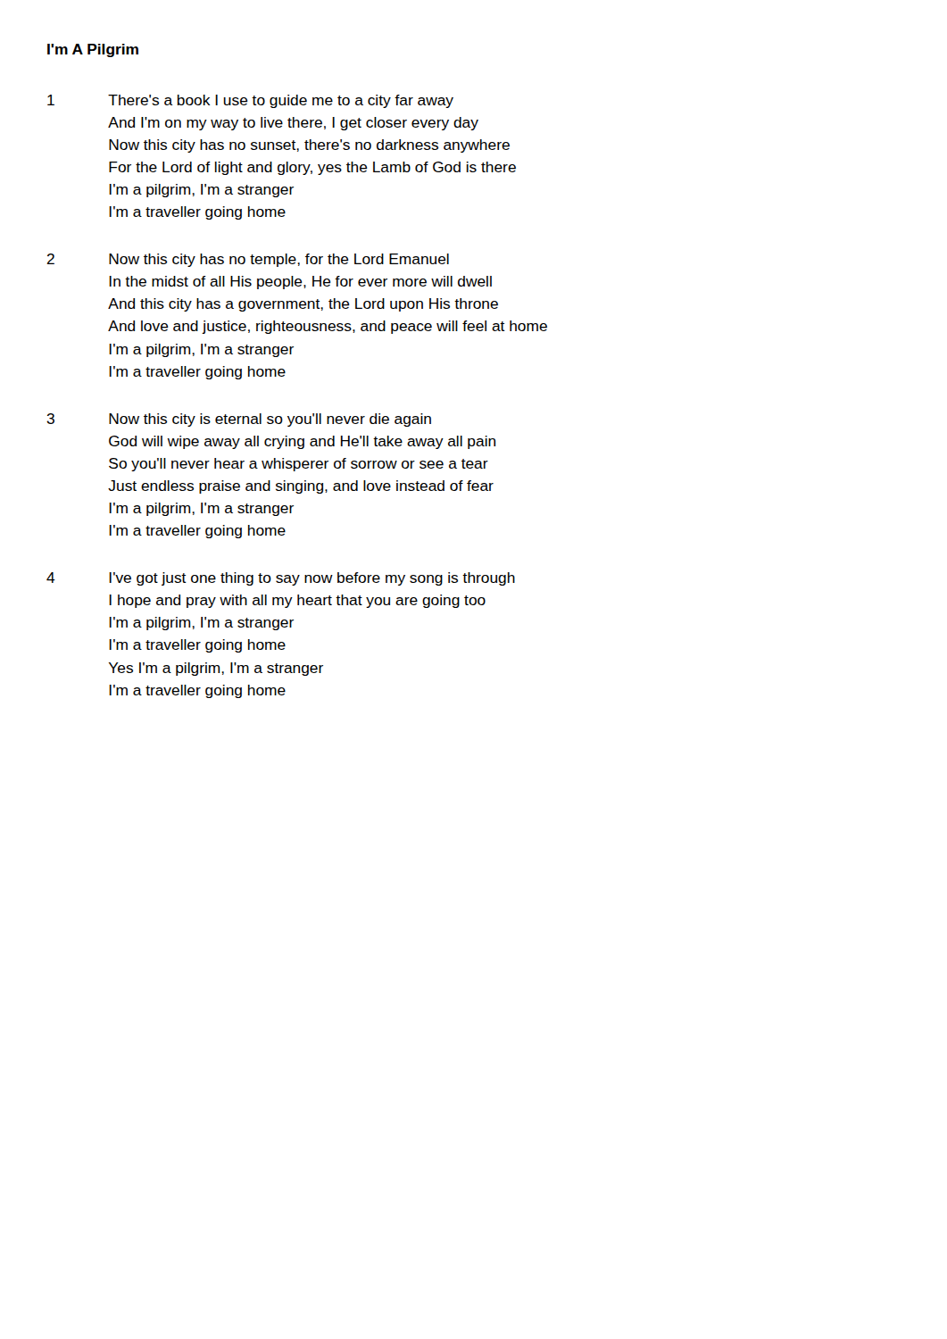I'm A Pilgrim
1
There's a book I use to guide me to a city far away
And I'm on my way to live there, I get closer every day
Now this city has no sunset, there's no darkness anywhere
For the Lord of light and glory, yes the Lamb of God is there
I'm a pilgrim, I'm a stranger
I'm a traveller going home
2
Now this city has no temple, for the Lord Emanuel
In the midst of all His people, He for ever more will dwell
And this city has a government, the Lord upon His throne
And love and justice, righteousness, and peace will feel at home
I'm a pilgrim, I'm a stranger
I'm a traveller going home
3
Now this city is eternal so you'll never die again
God will wipe away all crying and He'll take away all pain
So you'll never hear a whisperer of sorrow or see a tear
Just endless praise and singing, and love instead of fear
I'm a pilgrim, I'm a stranger
I'm a traveller going home
4
I've got just one thing to say now before my song is through
I hope and pray with all my heart that you are going too
I'm a pilgrim, I'm a stranger
I'm a traveller going home
Yes I'm a pilgrim, I'm a stranger
I'm a traveller going home